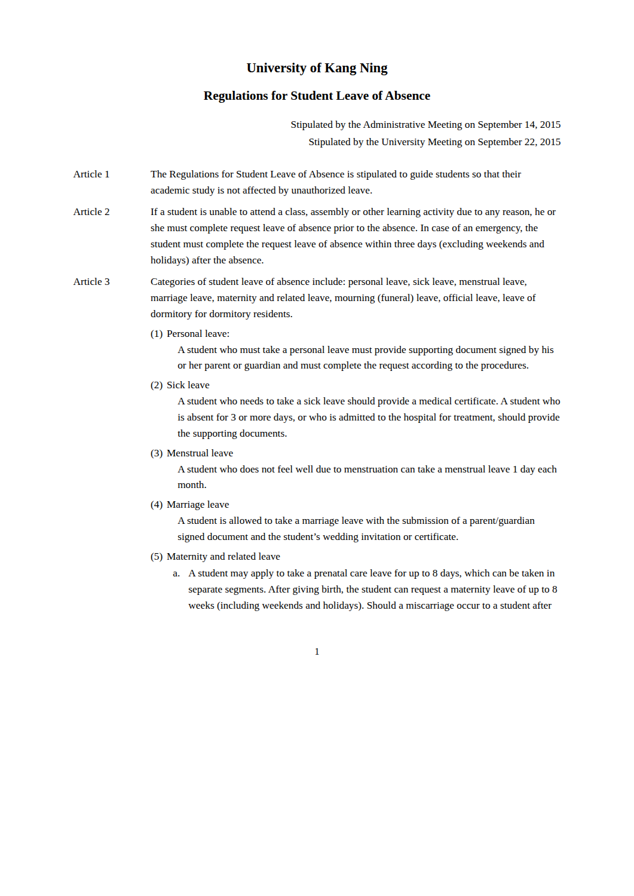University of Kang Ning
Regulations for Student Leave of Absence
Stipulated by the Administrative Meeting on September 14, 2015
Stipulated by the University Meeting on September 22, 2015
| Article 1 | The Regulations for Student Leave of Absence is stipulated to guide students so that their academic study is not affected by unauthorized leave. |
| Article 2 | If a student is unable to attend a class, assembly or other learning activity due to any reason, he or she must complete request leave of absence prior to the absence. In case of an emergency, the student must complete the request leave of absence within three days (excluding weekends and holidays) after the absence. |
| Article 3 | Categories of student leave of absence include: personal leave, sick leave, menstrual leave, marriage leave, maternity and related leave, mourning (funeral) leave, official leave, leave of dormitory for dormitory residents. (1) Personal leave: A student who must take a personal leave must provide supporting document signed by his or her parent or guardian and must complete the request according to the procedures. (2) Sick leave A student who needs to take a sick leave should provide a medical certificate. A student who is absent for 3 or more days, or who is admitted to the hospital for treatment, should provide the supporting documents. (3) Menstrual leave A student who does not feel well due to menstruation can take a menstrual leave 1 day each month. (4) Marriage leave A student is allowed to take a marriage leave with the submission of a parent/guardian signed document and the student’s wedding invitation or certificate. (5) Maternity and related leave a. A student may apply to take a prenatal care leave for up to 8 days, which can be taken in separate segments. After giving birth, the student can request a maternity leave of up to 8 weeks (including weekends and holidays). Should a miscarriage occur to a student after |
1